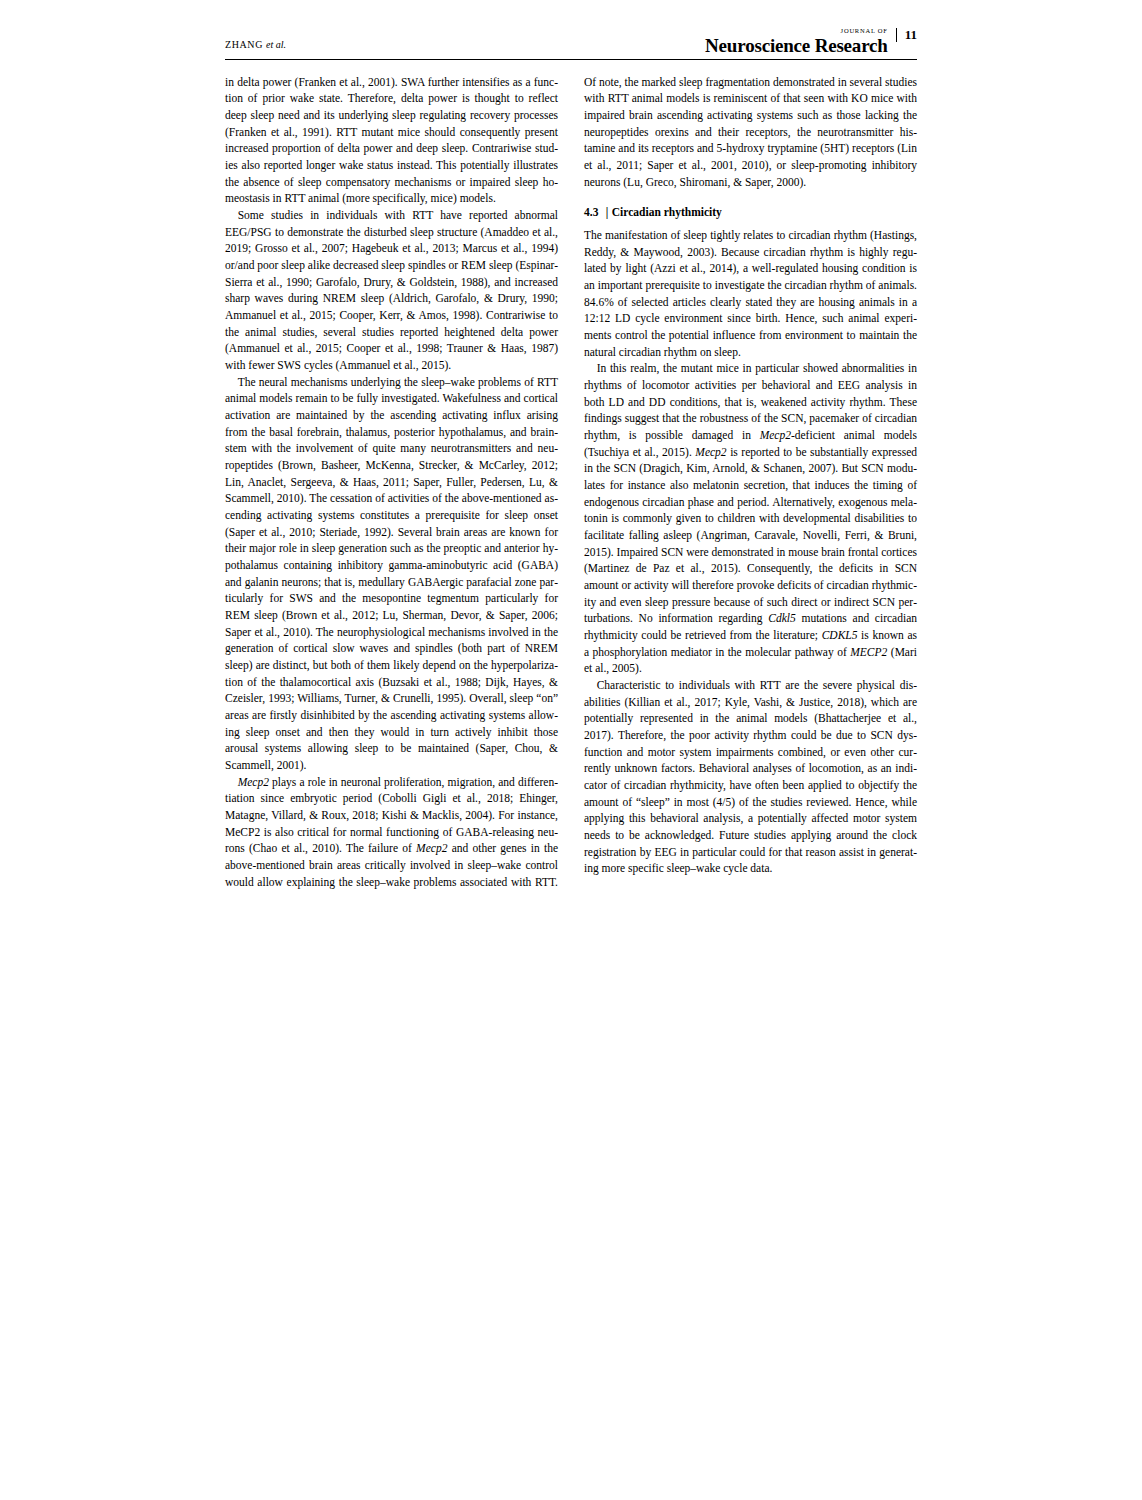ZHANG et al.
Journal of Neuroscience Research 11
in delta power (Franken et al., 2001). SWA further intensifies as a function of prior wake state. Therefore, delta power is thought to reflect deep sleep need and its underlying sleep regulating recovery processes (Franken et al., 1991). RTT mutant mice should consequently present increased proportion of delta power and deep sleep. Contrariwise studies also reported longer wake status instead. This potentially illustrates the absence of sleep compensatory mechanisms or impaired sleep homeostasis in RTT animal (more specifically, mice) models.
Some studies in individuals with RTT have reported abnormal EEG/PSG to demonstrate the disturbed sleep structure (Amaddeo et al., 2019; Grosso et al., 2007; Hagebeuk et al., 2013; Marcus et al., 1994) or/and poor sleep alike decreased sleep spindles or REM sleep (Espinar-Sierra et al., 1990; Garofalo, Drury, & Goldstein, 1988), and increased sharp waves during NREM sleep (Aldrich, Garofalo, & Drury, 1990; Ammanuel et al., 2015; Cooper, Kerr, & Amos, 1998). Contrariwise to the animal studies, several studies reported heightened delta power (Ammanuel et al., 2015; Cooper et al., 1998; Trauner & Haas, 1987) with fewer SWS cycles (Ammanuel et al., 2015).
The neural mechanisms underlying the sleep–wake problems of RTT animal models remain to be fully investigated. Wakefulness and cortical activation are maintained by the ascending activating influx arising from the basal forebrain, thalamus, posterior hypothalamus, and brainstem with the involvement of quite many neurotransmitters and neuropeptides (Brown, Basheer, McKenna, Strecker, & McCarley, 2012; Lin, Anaclet, Sergeeva, & Haas, 2011; Saper, Fuller, Pedersen, Lu, & Scammell, 2010). The cessation of activities of the above-mentioned ascending activating systems constitutes a prerequisite for sleep onset (Saper et al., 2010; Steriade, 1992). Several brain areas are known for their major role in sleep generation such as the preoptic and anterior hypothalamus containing inhibitory gamma-aminobutyric acid (GABA) and galanin neurons; that is, medullary GABAergic parafacial zone particularly for SWS and the mesopontine tegmentum particularly for REM sleep (Brown et al., 2012; Lu, Sherman, Devor, & Saper, 2006; Saper et al., 2010). The neurophysiological mechanisms involved in the generation of cortical slow waves and spindles (both part of NREM sleep) are distinct, but both of them likely depend on the hyperpolarization of the thalamocortical axis (Buzsaki et al., 1988; Dijk, Hayes, & Czeisler, 1993; Williams, Turner, & Crunelli, 1995). Overall, sleep “on” areas are firstly disinhibited by the ascending activating systems allowing sleep onset and then they would in turn actively inhibit those arousal systems allowing sleep to be maintained (Saper, Chou, & Scammell, 2001).
Mecp2 plays a role in neuronal proliferation, migration, and differentiation since embryotic period (Cobolli Gigli et al., 2018; Ehinger, Matagne, Villard, & Roux, 2018; Kishi & Macklis, 2004). For instance, MeCP2 is also critical for normal functioning of GABA-releasing neurons (Chao et al., 2010). The failure of Mecp2 and other genes in the above-mentioned brain areas critically involved in sleep–wake control would allow explaining the sleep–wake problems associated with RTT. Of note, the marked sleep fragmentation demonstrated in several studies with RTT animal models is reminiscent of that seen with KO mice with impaired brain ascending activating systems such as those lacking the neuropeptides orexins and their receptors, the neurotransmitter histamine and its receptors and 5-hydroxy tryptamine (5HT) receptors (Lin et al., 2011; Saper et al., 2001, 2010), or sleep-promoting inhibitory neurons (Lu, Greco, Shiromani, & Saper, 2000).
4.3|Circadian rhythmicity
The manifestation of sleep tightly relates to circadian rhythm (Hastings, Reddy, & Maywood, 2003). Because circadian rhythm is highly regulated by light (Azzi et al., 2014), a well-regulated housing condition is an important prerequisite to investigate the circadian rhythm of animals. 84.6% of selected articles clearly stated they are housing animals in a 12:12 LD cycle environment since birth. Hence, such animal experiments control the potential influence from environment to maintain the natural circadian rhythm on sleep.
In this realm, the mutant mice in particular showed abnormalities in rhythms of locomotor activities per behavioral and EEG analysis in both LD and DD conditions, that is, weakened activity rhythm. These findings suggest that the robustness of the SCN, pacemaker of circadian rhythm, is possible damaged in Mecp2-deficient animal models (Tsuchiya et al., 2015). Mecp2 is reported to be substantially expressed in the SCN (Dragich, Kim, Arnold, & Schanen, 2007). But SCN modulates for instance also melatonin secretion, that induces the timing of endogenous circadian phase and period. Alternatively, exogenous melatonin is commonly given to children with developmental disabilities to facilitate falling asleep (Angriman, Caravale, Novelli, Ferri, & Bruni, 2015). Impaired SCN were demonstrated in mouse brain frontal cortices (Martinez de Paz et al., 2015). Consequently, the deficits in SCN amount or activity will therefore provoke deficits of circadian rhythmicity and even sleep pressure because of such direct or indirect SCN perturbations. No information regarding Cdkl5 mutations and circadian rhythmicity could be retrieved from the literature; CDKL5 is known as a phosphorylation mediator in the molecular pathway of MECP2 (Mari et al., 2005).
Characteristic to individuals with RTT are the severe physical disabilities (Killian et al., 2017; Kyle, Vashi, & Justice, 2018), which are potentially represented in the animal models (Bhattacherjee et al., 2017). Therefore, the poor activity rhythm could be due to SCN dysfunction and motor system impairments combined, or even other currently unknown factors. Behavioral analyses of locomotion, as an indicator of circadian rhythmicity, have often been applied to objectify the amount of “sleep” in most (4/5) of the studies reviewed. Hence, while applying this behavioral analysis, a potentially affected motor system needs to be acknowledged. Future studies applying around the clock registration by EEG in particular could for that reason assist in generating more specific sleep–wake cycle data.